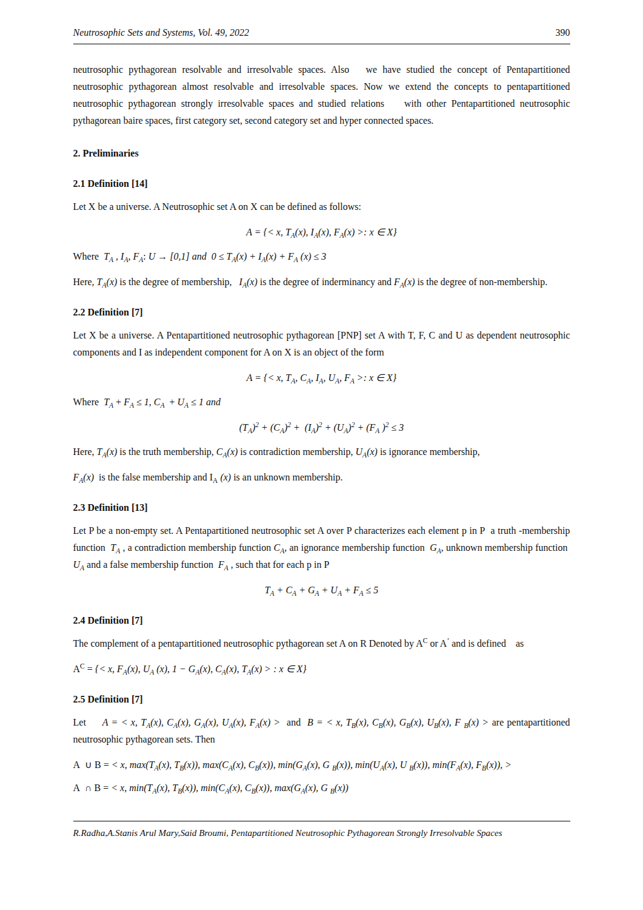Neutrosophic Sets and Systems, Vol. 49, 2022 390
neutrosophic pythagorean resolvable and irresolvable spaces. Also we have studied the concept of Pentapartitioned neutrosophic pythagorean almost resolvable and irresolvable spaces. Now we extend the concepts to pentapartitioned neutrosophic pythagorean strongly irresolvable spaces and studied relations with other Pentapartitioned neutrosophic pythagorean baire spaces, first category set, second category set and hyper connected spaces.
2. Preliminaries
2.1 Definition [14]
Let X be a universe. A Neutrosophic set A on X can be defined as follows:
A = {< x, TA(x), IA(x), FA(x) >: x ∈ X}
Where TA , IA, FA: U → [0,1] and 0 ≤ TA(x) + IA(x) + FA (x) ≤ 3
Here, TA(x) is the degree of membership, IA(x) is the degree of inderminancy and FA(x) is the degree of non-membership.
2.2 Definition [7]
Let X be a universe. A Pentapartitioned neutrosophic pythagorean [PNP] set A with T, F, C and U as dependent neutrosophic components and I as independent component for A on X is an object of the form
A = {< x, TA, CA, IA, UA, FA >: x ∈ X}
Where TA + FA ≤ 1, CA + UA ≤ 1 and
(TA)2 + (CA)2 + (IA)2 + (UA)2 + (FA )2 ≤ 3
Here, TA(x) is the truth membership, CA(x) is contradiction membership, UA(x) is ignorance membership,
FA(x) is the false membership and IA (x) is an unknown membership.
2.3 Definition [13]
Let P be a non-empty set. A Pentapartitioned neutrosophic set A over P characterizes each element p in P a truth -membership function TA , a contradiction membership function CA, an ignorance membership function GA, unknown membership function UA and a false membership function FA , such that for each p in P
TA + CA + GA + UA + FA ≤ 5
2.4 Definition [7]
The complement of a pentapartitioned neutrosophic pythagorean set A on R Denoted by AC or A’ and is defined as
AC = {< x, FA(x), UA (x), 1 − GA(x), CA(x), TA(x) > : x ∈ X}
2.5 Definition [7]
Let A = < x, TA(x), CA(x), GA(x), UA(x), FA(x) > and B = < x, TB(x), CB(x), GB(x), UB(x), F B(x) > are pentapartitioned neutrosophic pythagorean sets. Then
A ∪ B = < x, max(TA(x), TB(x)), max(CA(x), CB(x)), min(GA(x), G B(x)), min(UA(x), U B(x)), min(FA(x), FB(x)), >
A ∩ B = < x, min(TA(x), TB(x)), min(CA(x), CB(x)), max(GA(x), G B(x))
R.Radha,A.Stanis Arul Mary,Said Broumi, Pentapartitioned Neutrosophic Pythagorean Strongly Irresolvable Spaces